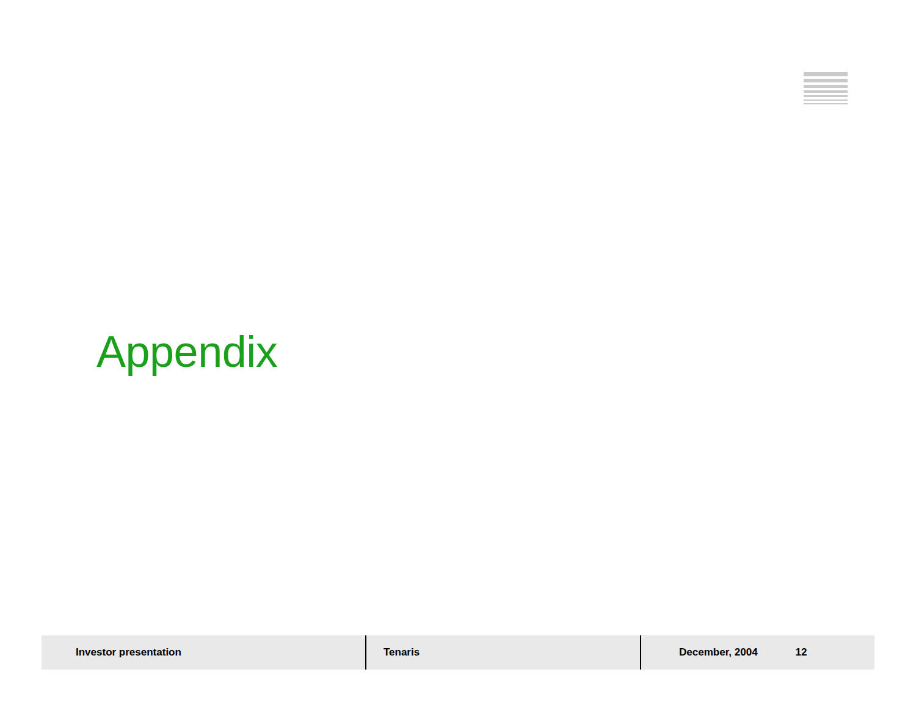Appendix
Investor presentation
Tenaris
December, 2004 12